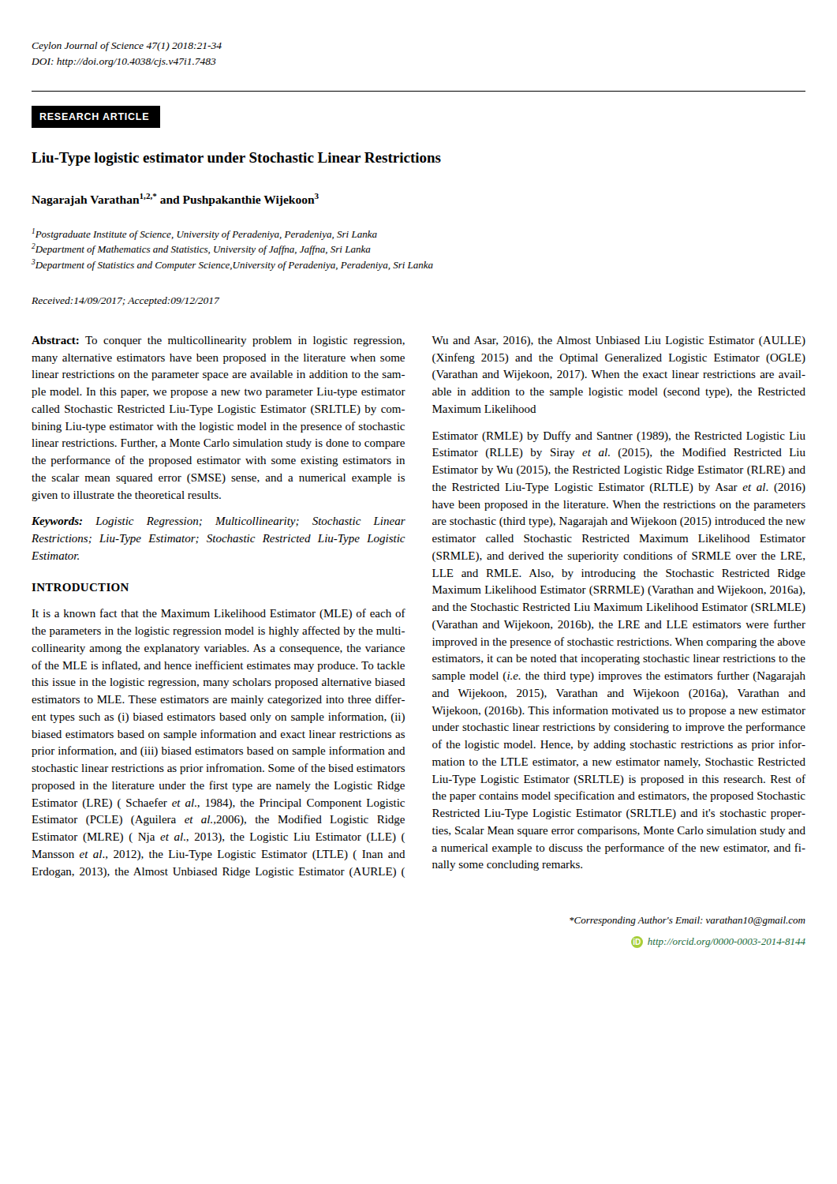Ceylon Journal of Science 47(1) 2018:21-34 DOI: http://doi.org/10.4038/cjs.v47i1.7483
RESEARCH ARTICLE
Liu-Type logistic estimator under Stochastic Linear Restrictions
Nagarajah Varathan1,2,* and Pushpakanthie Wijekoon3
1Postgraduate Institute of Science, University of Peradeniya, Peradeniya, Sri Lanka
2Department of Mathematics and Statistics, University of Jaffna, Jaffna, Sri Lanka
3Department of Statistics and Computer Science,University of Peradeniya, Peradeniya, Sri Lanka
Received:14/09/2017; Accepted:09/12/2017
Abstract: To conquer the multicollinearity problem in logistic regression, many alternative estimators have been proposed in the literature when some linear restrictions on the parameter space are available in addition to the sample model. In this paper, we propose a new two parameter Liu-type estimator called Stochastic Restricted Liu-Type Logistic Estimator (SRLTLE) by combining Liu-type estimator with the logistic model in the presence of stochastic linear restrictions. Further, a Monte Carlo simulation study is done to compare the performance of the proposed estimator with some existing estimators in the scalar mean squared error (SMSE) sense, and a numerical example is given to illustrate the theoretical results.
Keywords: Logistic Regression; Multicollinearity; Stochastic Linear Restrictions; Liu-Type Estimator; Stochastic Restricted Liu-Type Logistic Estimator.
Introduction
It is a known fact that the Maximum Likelihood Estimator (MLE) of each of the parameters in the logistic regression model is highly affected by the multicollinearity among the explanatory variables. As a consequence, the variance of the MLE is inflated, and hence inefficient estimates may produce. To tackle this issue in the logistic regression, many scholars proposed alternative biased estimators to MLE. These estimators are mainly categorized into three different types such as (i) biased estimators based only on sample information, (ii) biased estimators based on sample information and exact linear restrictions as prior information, and (iii) biased estimators based on sample information and stochastic linear restrictions as prior infromation. Some of the bised estimators proposed in the literature under the first type are namely the Logistic Ridge Estimator (LRE) ( Schaefer et al., 1984), the Principal Component Logistic Estimator (PCLE) (Aguilera et al., 2006), the Modified Logistic Ridge Estimator (MLRE) ( Nja et al., 2013), the Logistic Liu Estimator (LLE) ( Mansson et al., 2012), the Liu-Type Logistic Estimator (LTLE) ( Inan and Erdogan, 2013), the Almost Unbiased Ridge Logistic Estimator (AURLE) ( Wu and Asar, 2016), the Almost Unbiased Liu Logistic Estimator (AULLE) (Xinfeng 2015) and the Optimal Generalized Logistic Estimator (OGLE) (Varathan and Wijekoon, 2017). When the exact linear restrictions are available in addition to the sample logistic model (second type), the Restricted Maximum Likelihood
Estimator (RMLE) by Duffy and Santner (1989), the Restricted Logistic Liu Estimator (RLLE) by Siray et al. (2015), the Modified Restricted Liu Estimator by Wu (2015), the Restricted Logistic Ridge Estimator (RLRE) and the Restricted Liu-Type Logistic Estimator (RLTLE) by Asar et al. (2016) have been proposed in the literature. When the restrictions on the parameters are stochastic (third type), Nagarajah and Wijekoon (2015) introduced the new estimator called Stochastic Restricted Maximum Likelihood Estimator (SRMLE), and derived the superiority conditions of SRMLE over the LRE, LLE and RMLE. Also, by introducing the Stochastic Restricted Ridge Maximum Likelihood Estimator (SRRMLE) (Varathan and Wijekoon, 2016a), and the Stochastic Restricted Liu Maximum Likelihood Estimator (SRLMLE) (Varathan and Wijekoon, 2016b), the LRE and LLE estimators were further improved in the presence of stochastic restrictions. When comparing the above estimators, it can be noted that incoperating stochastic linear restrictions to the sample model (i.e. the third type) improves the estimators further (Nagarajah and Wijekoon, 2015), Varathan and Wijekoon (2016a), Varathan and Wijekoon, (2016b). This information motivated us to propose a new estimator under stochastic linear restrictions by considering to improve the performance of the logistic model. Hence, by adding stochastic restrictions as prior information to the LTLE estimator, a new estimator namely, Stochastic Restricted Liu-Type Logistic Estimator (SRLTLE) is proposed in this research. Rest of the paper contains model specification and estimators, the proposed Stochastic Restricted Liu-Type Logistic Estimator (SRLTLE) and it's stochastic properties, Scalar Mean square error comparisons, Monte Carlo simulation study and a numerical example to discuss the performance of the new estimator, and finally some concluding remarks.
*Corresponding Author's Email: varathan10@gmail.com iD http://orcid.org/0000-0003-2014-8144